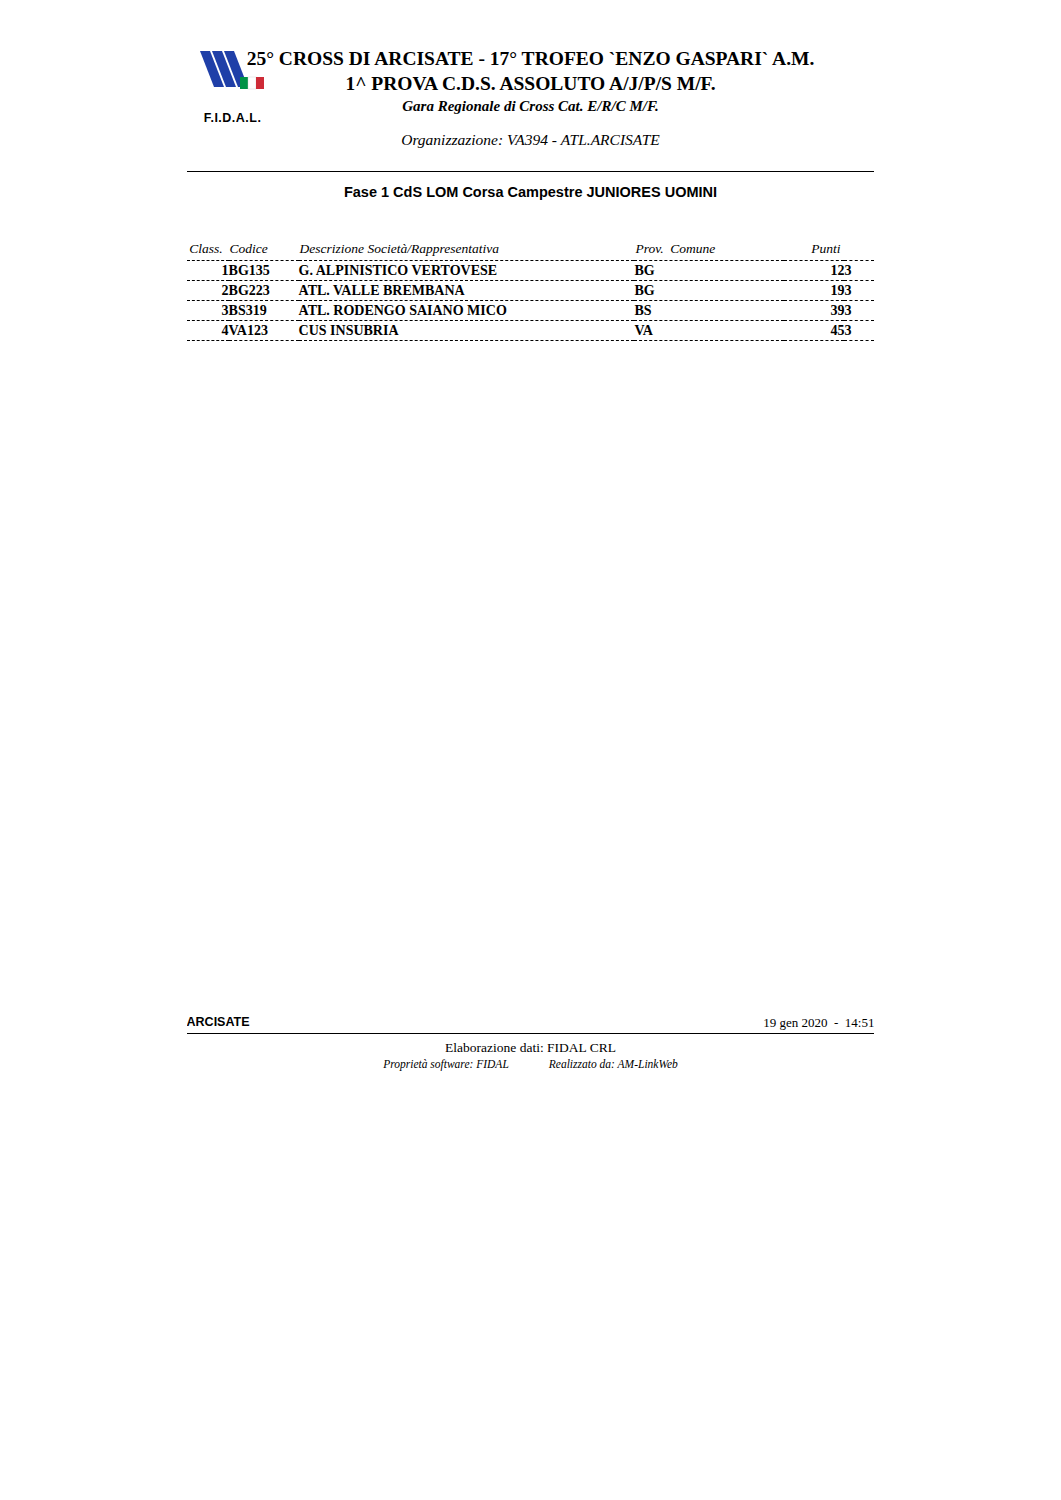F.I.D.A.L.
25° CROSS DI ARCISATE - 17° TROFEO `ENZO GASPARI` A.M.
1^ PROVA C.D.S. ASSOLUTO A/J/P/S M/F.
Gara Regionale di Cross Cat. E/R/C M/F.
Organizzazione: VA394 - ATL.ARCISATE
Fase 1 CdS LOM Corsa Campestre JUNIORES UOMINI
| Class. | Codice | Descrizione Società/Rappresentativa | Prov. Comune | Punti | |
| --- | --- | --- | --- | --- | --- |
| 1 | BG135 | G. ALPINISTICO VERTOVESE | BG | 12 | 3 |
| 2 | BG223 | ATL. VALLE BREMBANA | BG | 19 | 3 |
| 3 | BS319 | ATL. RODENGO SAIANO MICO | BS | 39 | 3 |
| 4 | VA123 | CUS INSUBRIA | VA | 45 | 3 |
ARCISATE 19 gen 2020 - 14:51
Elaborazione dati: FIDAL CRL
Proprietà software: FIDAL Realizzato da: AM-LinkWeb